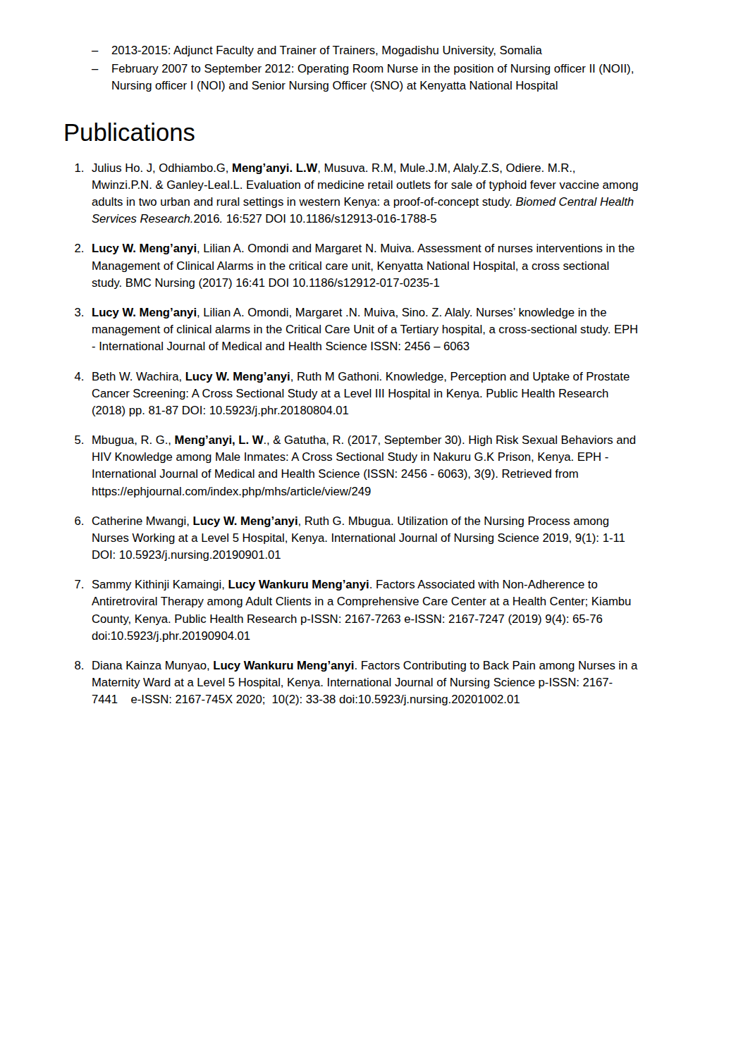2013-2015: Adjunct Faculty and Trainer of Trainers, Mogadishu University, Somalia
February 2007 to September 2012: Operating Room Nurse in the position of Nursing officer II (NOII), Nursing officer I (NOI) and Senior Nursing Officer (SNO) at Kenyatta National Hospital
Publications
Julius Ho. J, Odhiambo.G, Meng’anyi. L.W, Musuva. R.M, Mule.J.M, Alaly.Z.S, Odiere. M.R., Mwinzi.P.N. & Ganley-Leal.L. Evaluation of medicine retail outlets for sale of typhoid fever vaccine among adults in two urban and rural settings in western Kenya: a proof-of-concept study. Biomed Central Health Services Research. 2016. 16:527 DOI 10.1186/s12913-016-1788-5
Lucy W. Meng’anyi, Lilian A. Omondi and Margaret N. Muiva. Assessment of nurses interventions in the Management of Clinical Alarms in the critical care unit, Kenyatta National Hospital, a cross sectional study. BMC Nursing (2017) 16:41 DOI 10.1186/s12912-017-0235-1
Lucy W. Meng’anyi, Lilian A. Omondi, Margaret .N. Muiva, Sino. Z. Alaly. Nurses’ knowledge in the management of clinical alarms in the Critical Care Unit of a Tertiary hospital, a cross-sectional study. EPH - International Journal of Medical and Health Science ISSN: 2456 – 6063
Beth W. Wachira, Lucy W. Meng’anyi, Ruth M Gathoni. Knowledge, Perception and Uptake of Prostate Cancer Screening: A Cross Sectional Study at a Level III Hospital in Kenya. Public Health Research (2018) pp. 81-87 DOI: 10.5923/j.phr.20180804.01
Mbugua, R. G., Meng’anyi, L. W., & Gatutha, R. (2017, September 30). High Risk Sexual Behaviors and HIV Knowledge among Male Inmates: A Cross Sectional Study in Nakuru G.K Prison, Kenya. EPH - International Journal of Medical and Health Science (ISSN: 2456 - 6063), 3(9). Retrieved from https://ephjournal.com/index.php/mhs/article/view/249
Catherine Mwangi, Lucy W. Meng’anyi, Ruth G. Mbugua. Utilization of the Nursing Process among Nurses Working at a Level 5 Hospital, Kenya. International Journal of Nursing Science 2019, 9(1): 1-11
DOI: 10.5923/j.nursing.20190901.01
Sammy Kithinji Kamaingi, Lucy Wankuru Meng’anyi. Factors Associated with Non-Adherence to Antiretroviral Therapy among Adult Clients in a Comprehensive Care Center at a Health Center; Kiambu County, Kenya. Public Health Research p-ISSN: 2167-7263 e-ISSN: 2167-7247 (2019) 9(4): 65-76 doi:10.5923/j.phr.20190904.01
Diana Kainza Munyao, Lucy Wankuru Meng’anyi. Factors Contributing to Back Pain among Nurses in a Maternity Ward at a Level 5 Hospital, Kenya. International Journal of Nursing Science p-ISSN: 2167-7441 e-ISSN: 2167-745X 2020; 10(2): 33-38 doi:10.5923/j.nursing.20201002.01